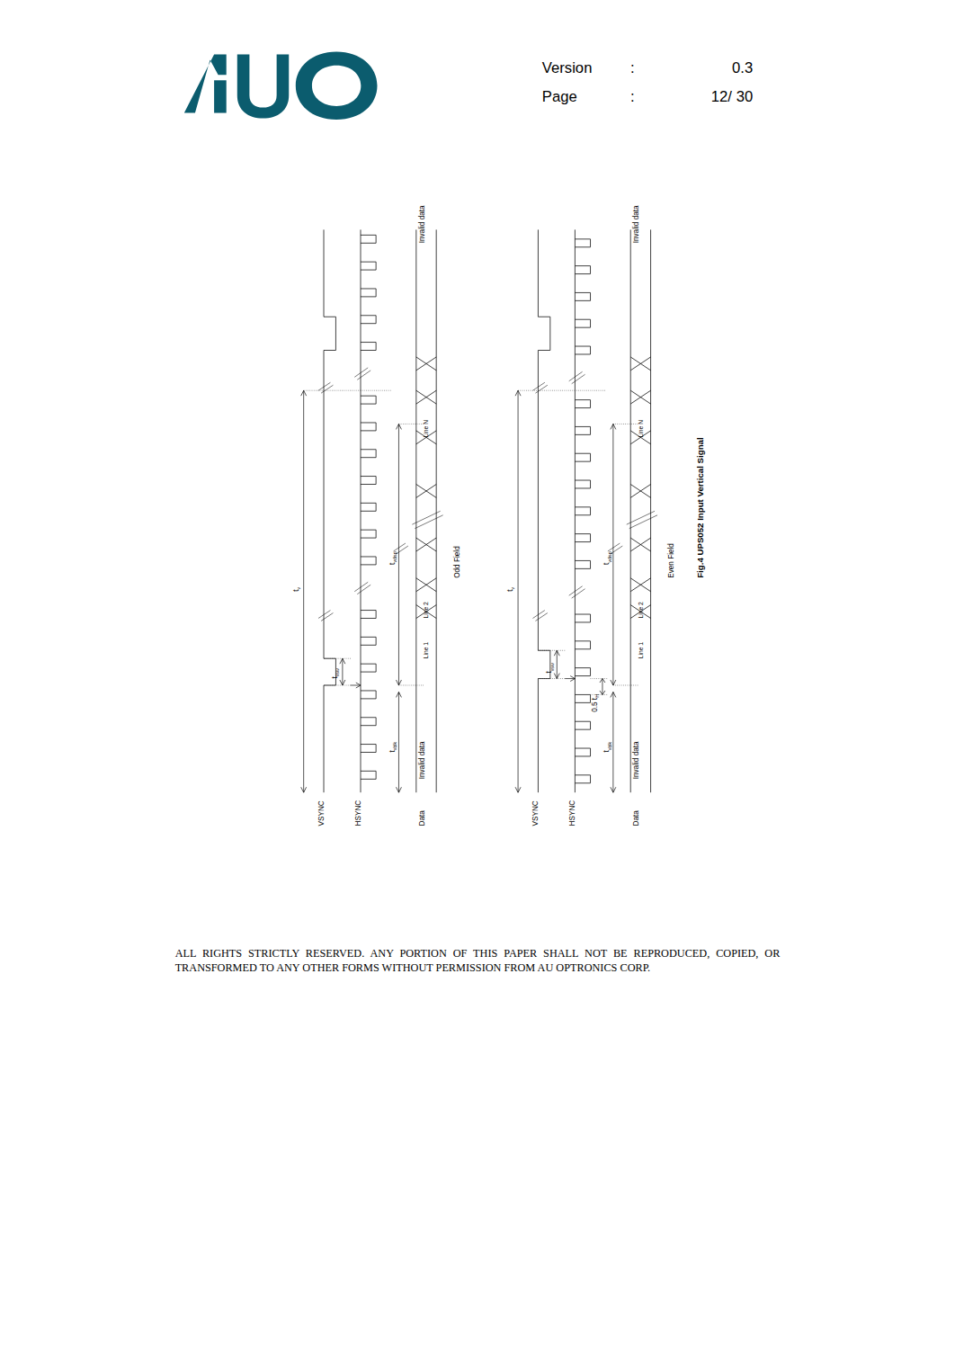| Version | : | 0.3 |
| Page | : | 12/ 30 |
The original figure is rotated 90°: waveform diagrams run vertically. Coordinate system below: width 760, height 1040 (portrait), with the two timing diagrams drawn rotated (text rotated -90°). ============================================================ ODD FIELD (left group in rotated view = upper in original) Rows (as vertical lines in this rotated layout): x = 150 : VSYNC x = 205 : HSYNC x = 300 : Data Time axis runs from bottom (y=960) to top (y=120) ============================================================ Invalid data Line N Line 2 Line 1 Invalid data Odd Field VSYNC HSYNC Data tv tvdisp tvblk tvsw ============================================================ EVEN FIELD (right group) x = 470 : VSYNC x = 525 : HSYNC x = 620 : Data ============================================================ Invalid data Line N Line 2 Line 1 Invalid data Even Field VSYNC HSYNC Data tv tvdisp tvblk tvsw 0.5 tH Fig.4 UPS052 Input Vertical Signal
ALL RIGHTS STRICTLY RESERVED. ANY PORTION OF THIS PAPER SHALL NOT BE REPRODUCED, COPIED, OR TRANSFORMED TO ANY OTHER FORMS WITHOUT PERMISSION FROM AU OPTRONICS CORP.